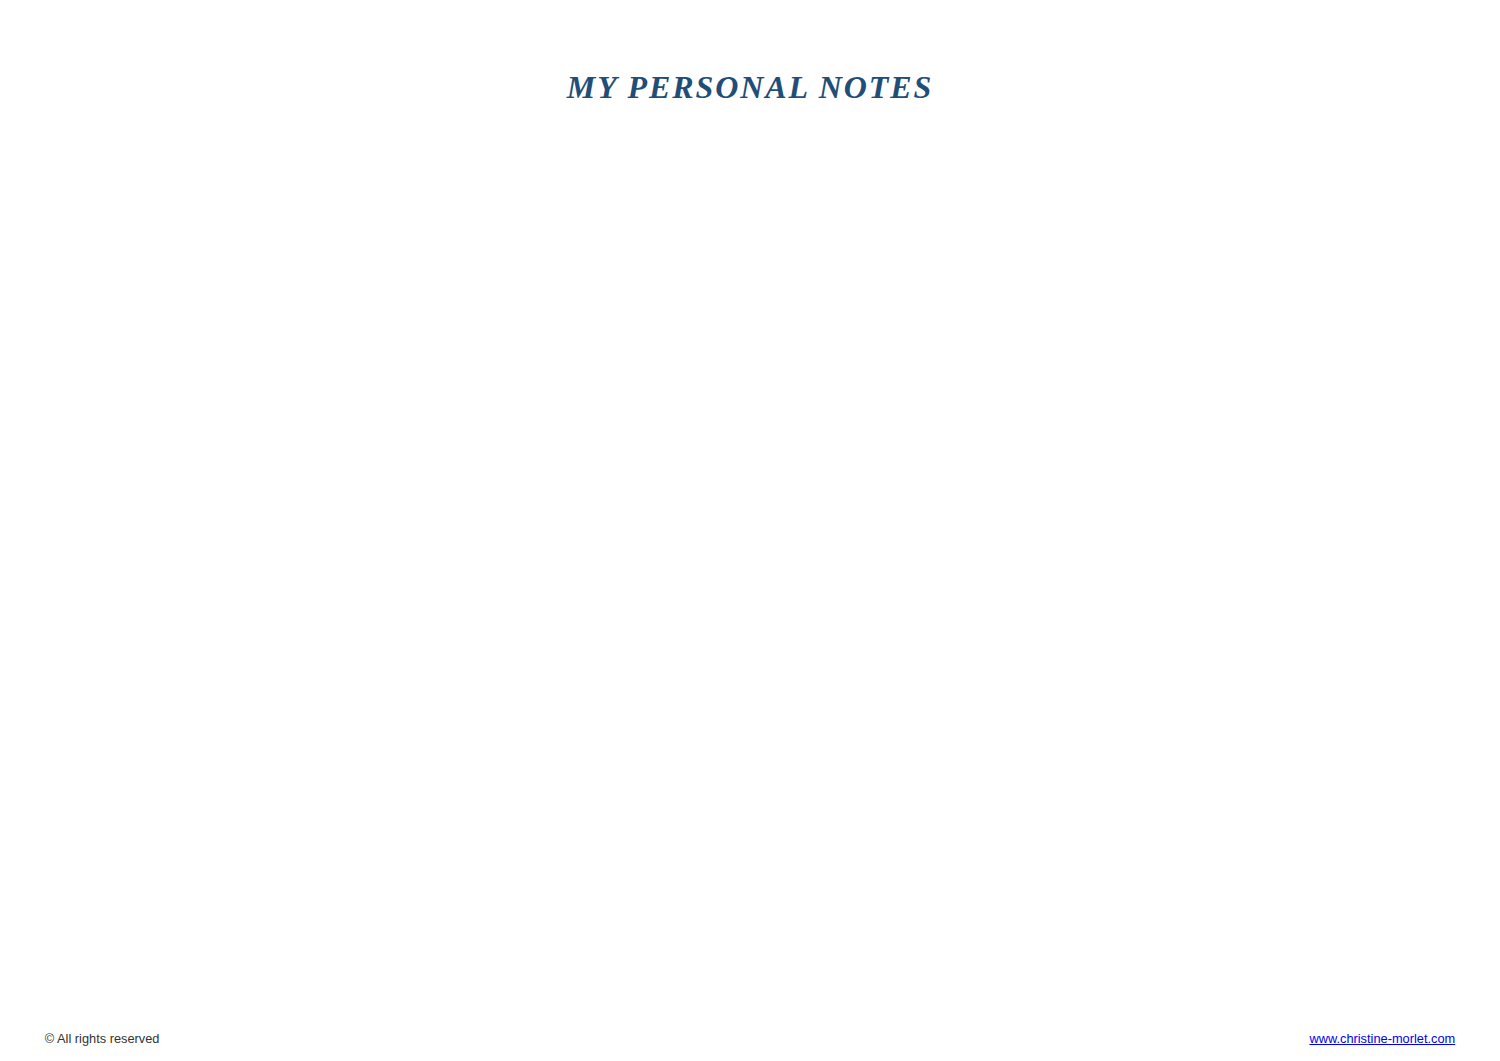MY PERSONAL NOTES
© All rights reserved www.christine-morlet.com